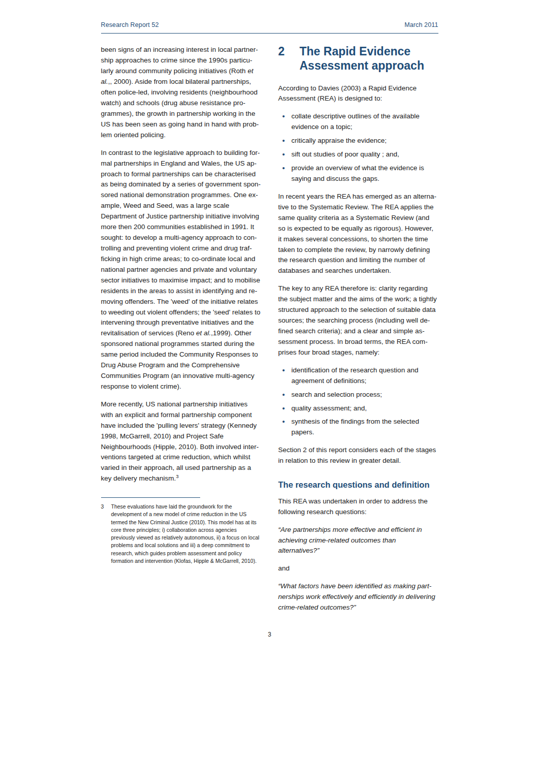Research Report 52
March 2011
been signs of an increasing interest in local partnership approaches to crime since the 1990s particularly around community policing initiatives (Roth et al.,, 2000). Aside from local bilateral partnerships, often police-led, involving residents (neighbourhood watch) and schools (drug abuse resistance programmes), the growth in partnership working in the US has been seen as going hand in hand with problem oriented policing.
In contrast to the legislative approach to building formal partnerships in England and Wales, the US approach to formal partnerships can be characterised as being dominated by a series of government sponsored national demonstration programmes. One example, Weed and Seed, was a large scale Department of Justice partnership initiative involving more then 200 communities established in 1991. It sought: to develop a multi-agency approach to controlling and preventing violent crime and drug trafficking in high crime areas; to co-ordinate local and national partner agencies and private and voluntary sector initiatives to maximise impact; and to mobilise residents in the areas to assist in identifying and removing offenders. The 'weed' of the initiative relates to weeding out violent offenders; the 'seed' relates to intervening through preventative initiatives and the revitalisation of services (Reno et al.,1999). Other sponsored national programmes started during the same period included the Community Responses to Drug Abuse Program and the Comprehensive Communities Program (an innovative multi-agency response to violent crime).
More recently, US national partnership initiatives with an explicit and formal partnership component have included the 'pulling levers' strategy (Kennedy 1998, McGarrell, 2010) and Project Safe Neighbourhoods (Hipple, 2010). Both involved interventions targeted at crime reduction, which whilst varied in their approach, all used partnership as a key delivery mechanism.3
3
These evaluations have laid the groundwork for the development of a new model of crime reduction in the US termed the New Criminal Justice (2010). This model has at its core three principles; i) collaboration across agencies previously viewed as relatively autonomous, ii) a focus on local problems and local solutions and iii) a deep commitment to research, which guides problem assessment and policy formation and intervention (Klofas, Hipple & McGarrell, 2010).
2 The Rapid Evidence Assessment approach
According to Davies (2003) a Rapid Evidence Assessment (REA) is designed to:
collate descriptive outlines of the available evidence on a topic;
critically appraise the evidence;
sift out studies of poor quality ; and,
provide an overview of what the evidence is saying and discuss the gaps.
In recent years the REA has emerged as an alternative to the Systematic Review. The REA applies the same quality criteria as a Systematic Review (and so is expected to be equally as rigorous). However, it makes several concessions, to shorten the time taken to complete the review, by narrowly defining the research question and limiting the number of databases and searches undertaken.
The key to any REA therefore is: clarity regarding the subject matter and the aims of the work; a tightly structured approach to the selection of suitable data sources; the searching process (including well defined search criteria); and a clear and simple assessment process. In broad terms, the REA comprises four broad stages, namely:
identification of the research question and agreement of definitions;
search and selection process;
quality assessment; and,
synthesis of the findings from the selected papers.
Section 2 of this report considers each of the stages in relation to this review in greater detail.
The research questions and definition
This REA was undertaken in order to address the following research questions:
“Are partnerships more effective and efficient in achieving crime-related outcomes than alternatives?”
and
“What factors have been identified as making partnerships work effectively and efficiently in delivering crime-related outcomes?”
3